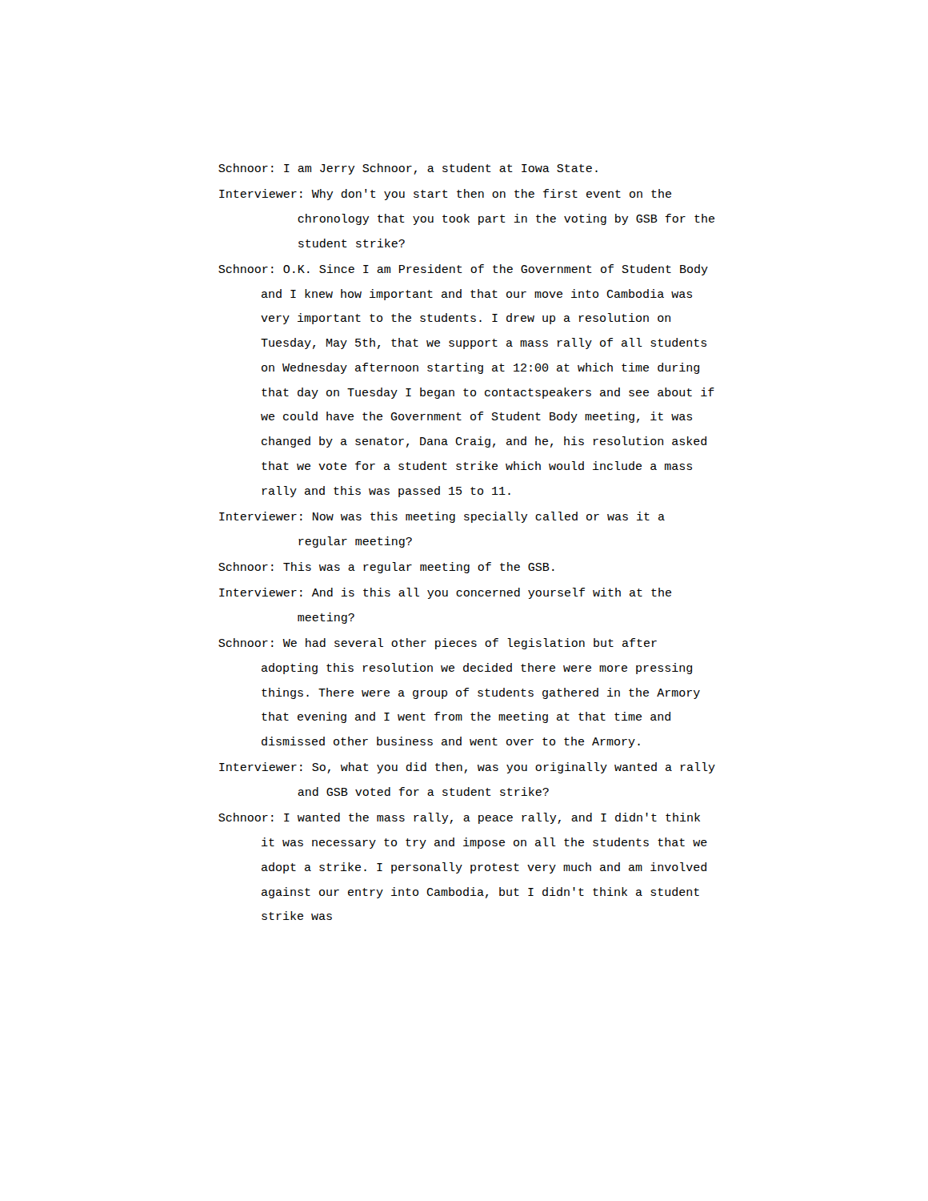Schnoor: I am Jerry Schnoor, a student at Iowa State.
Interviewer: Why don't you start then on the first event on the chronology that you took part in the voting by GSB for the student strike?
Schnoor: O.K. Since I am President of the Government of Student Body and I knew how important and that our move into Cambodia was very important to the students. I drew up a resolution on Tuesday, May 5th, that we support a mass rally of all students on Wednesday afternoon starting at 12:00 at which time during that day on Tuesday I began to contactspeakers and see about if we could have the Government of Student Body meeting, it was changed by a senator, Dana Craig, and he, his resolution asked that we vote for a student strike which would include a mass rally and this was passed 15 to 11.
Interviewer: Now was this meeting specially called or was it a regular meeting?
Schnoor: This was a regular meeting of the GSB.
Interviewer: And is this all you concerned yourself with at the meeting?
Schnoor: We had several other pieces of legislation but after adopting this resolution we decided there were more pressing things. There were a group of students gathered in the Armory that evening and I went from the meeting at that time and dismissed other business and went over to the Armory.
Interviewer: So, what you did then, was you originally wanted a rally and GSB voted for a student strike?
Schnoor: I wanted the mass rally, a peace rally, and I didn't think it was necessary to try and impose on all the students that we adopt a strike. I personally protest very much and am involved against our entry into Cambodia, but I didn't think a student strike was